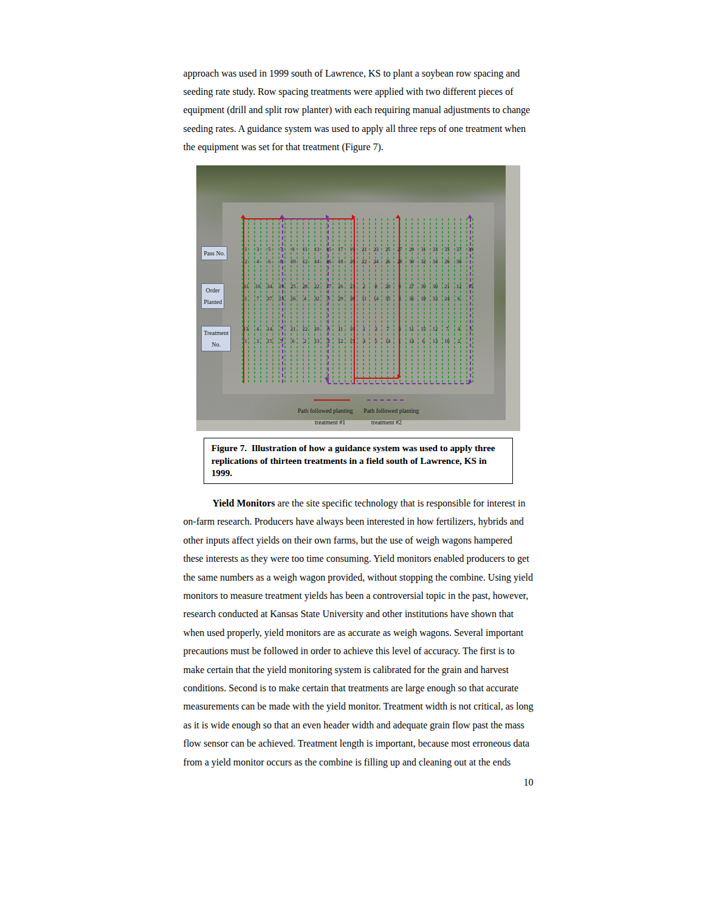approach was used in 1999 south of Lawrence, KS to plant a soybean row spacing and seeding rate study. Row spacing treatments were applied with two different pieces of equipment (drill and split row planter) with each requiring manual adjustments to change seeding rates. A guidance system was used to apply all three reps of one treatment when the equipment was set for that treatment (Figure 7).
Pass No.
Order
Planted
Treatment
No.
13579111315171921232527293133353739
2468101214161820222426283032342638
3110341925282217262328209273930211215
17371316432529381114353361833246
134147111210611101373111512745
131556213212154514114613102
Path followed planting Path followed planting
treatment #1 treatment #2
Figure 7. Illustration of how a guidance system was used to apply three replications of thirteen treatments in a field south of Lawrence, KS in 1999.
Yield Monitors are the site specific technology that is responsible for interest in on-farm research. Producers have always been interested in how fertilizers, hybrids and other inputs affect yields on their own farms, but the use of weigh wagons hampered these interests as they were too time consuming. Yield monitors enabled producers to get the same numbers as a weigh wagon provided, without stopping the combine. Using yield monitors to measure treatment yields has been a controversial topic in the past, however, research conducted at Kansas State University and other institutions have shown that when used properly, yield monitors are as accurate as weigh wagons. Several important precautions must be followed in order to achieve this level of accuracy. The first is to make certain that the yield monitoring system is calibrated for the grain and harvest conditions. Second is to make certain that treatments are large enough so that accurate measurements can be made with the yield monitor. Treatment width is not critical, as long as it is wide enough so that an even header width and adequate grain flow past the mass flow sensor can be achieved. Treatment length is important, because most erroneous data from a yield monitor occurs as the combine is filling up and cleaning out at the ends
10